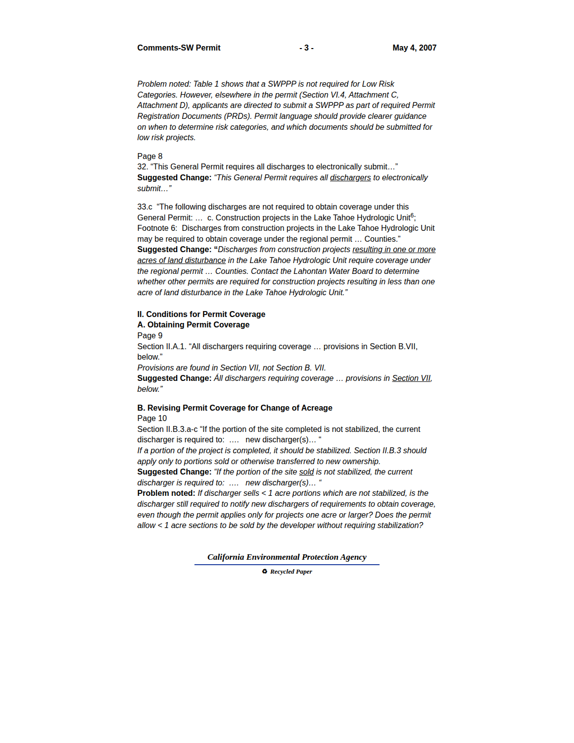Comments-SW Permit
- 3 -
May 4, 2007
Problem noted: Table 1 shows that a SWPPP is not required for Low Risk Categories. However, elsewhere in the permit (Section VI.4, Attachment C, Attachment D), applicants are directed to submit a SWPPP as part of required Permit Registration Documents (PRDs). Permit language should provide clearer guidance on when to determine risk categories, and which documents should be submitted for low risk projects.
Page 8
32. “This General Permit requires all discharges to electronically submit…”
Suggested Change: “This General Permit requires all dischargers to electronically submit…”
33.c “The following discharges are not required to obtain coverage under this General Permit: … c. Construction projects in the Lake Tahoe Hydrologic Unit6;
Footnote 6: Discharges from construction projects in the Lake Tahoe Hydrologic Unit may be required to obtain coverage under the regional permit … Counties.”
Suggested Change: “Discharges from construction projects resulting in one or more acres of land disturbance in the Lake Tahoe Hydrologic Unit require coverage under the regional permit … Counties. Contact the Lahontan Water Board to determine whether other permits are required for construction projects resulting in less than one acre of land disturbance in the Lake Tahoe Hydrologic Unit.”
II. Conditions for Permit Coverage
A. Obtaining Permit Coverage
Page 9
Section II.A.1. “All dischargers requiring coverage … provisions in Section B.VII, below.”
Provisions are found in Section VII, not Section B. VII.
Suggested Change: Áll dischargers requiring coverage … provisions in Section VII, below.”
B. Revising Permit Coverage for Change of Acreage
Page 10
Section II.B.3.a-c “If the portion of the site completed is not stabilized, the current discharger is required to: …. new discharger(s)… “
If a portion of the project is completed, it should be stabilized. Section II.B.3 should apply only to portions sold or otherwise transferred to new ownership.
Suggested Change: “If the portion of the site sold is not stabilized, the current discharger is required to: …. new discharger(s)… “
Problem noted: If discharger sells < 1 acre portions which are not stabilized, is the discharger still required to notify new dischargers of requirements to obtain coverage, even though the permit applies only for projects one acre or larger? Does the permit allow < 1 acre sections to be sold by the developer without requiring stabilization?
California Environmental Protection Agency
♻Recycled Paper